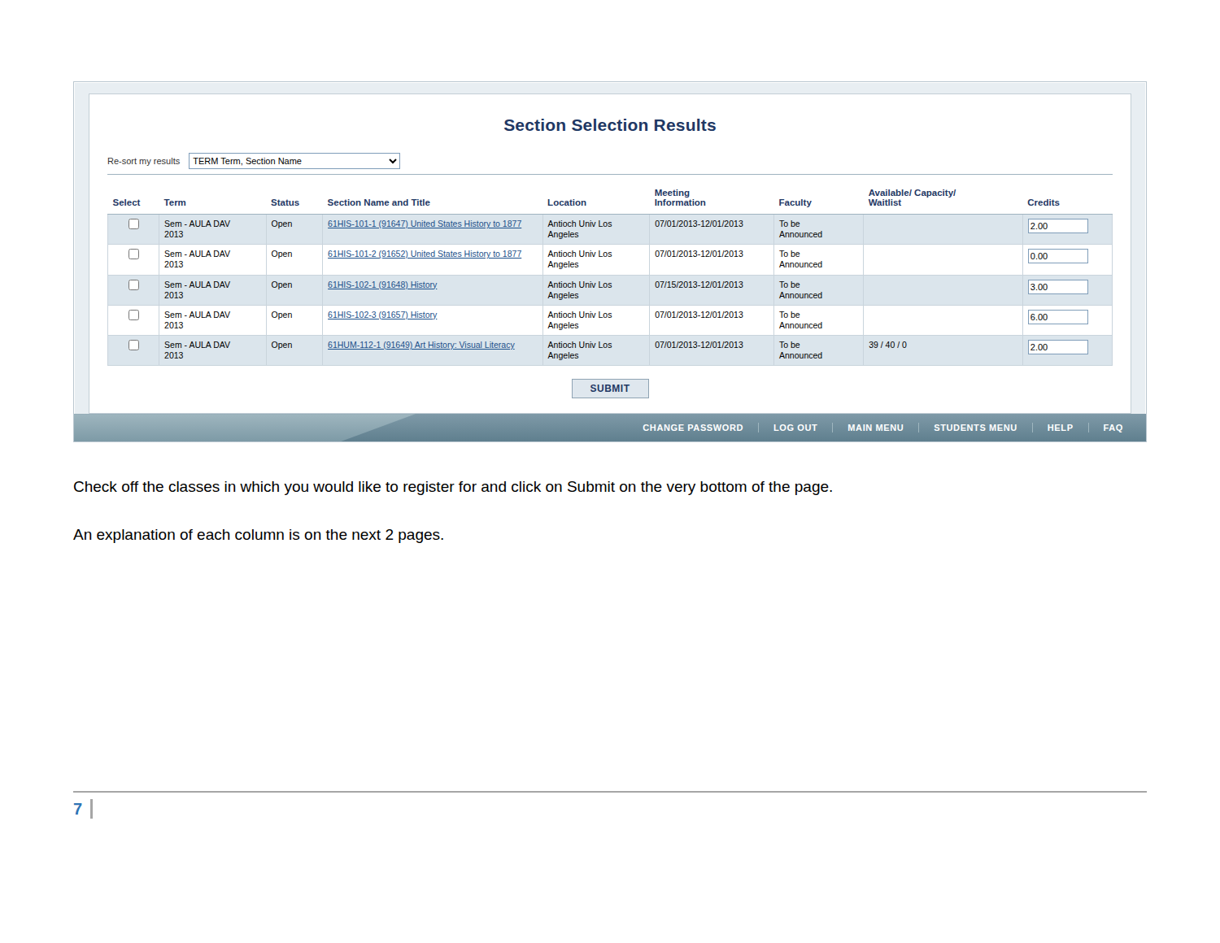Section Selection Results
Re-sort my results TERM Term, Section Name
| Select | Term | Status | Section Name and Title | Location | Meeting Information | Faculty | Available/ Capacity/ Waitlist | Credits |
| --- | --- | --- | --- | --- | --- | --- | --- | --- |
| | Sem - AULA DAV 2013 | Open | 61HIS-101-1 (91647) United States History to 1877 | Antioch Univ Los Angeles | 07/01/2013-12/01/2013 | To be Announced | | |
| | Sem - AULA DAV 2013 | Open | 61HIS-101-2 (91652) United States History to 1877 | Antioch Univ Los Angeles | 07/01/2013-12/01/2013 | To be Announced | | |
| | Sem - AULA DAV 2013 | Open | 61HIS-102-1 (91648) History | Antioch Univ Los Angeles | 07/15/2013-12/01/2013 | To be Announced | | |
| | Sem - AULA DAV 2013 | Open | 61HIS-102-3 (91657) History | Antioch Univ Los Angeles | 07/01/2013-12/01/2013 | To be Announced | | |
| | Sem - AULA DAV 2013 | Open | 61HUM-112-1 (91649) Art History: Visual Literacy | Antioch Univ Los Angeles | 07/01/2013-12/01/2013 | To be Announced | 39 / 40 / 0 | |
SUBMIT
Change Password
Log Out
Main Menu
Students Menu
Help
FAQ
Check off the classes in which you would like to register for and click on Submit on the very bottom of the page.
An explanation of each column is on the next 2 pages.
7